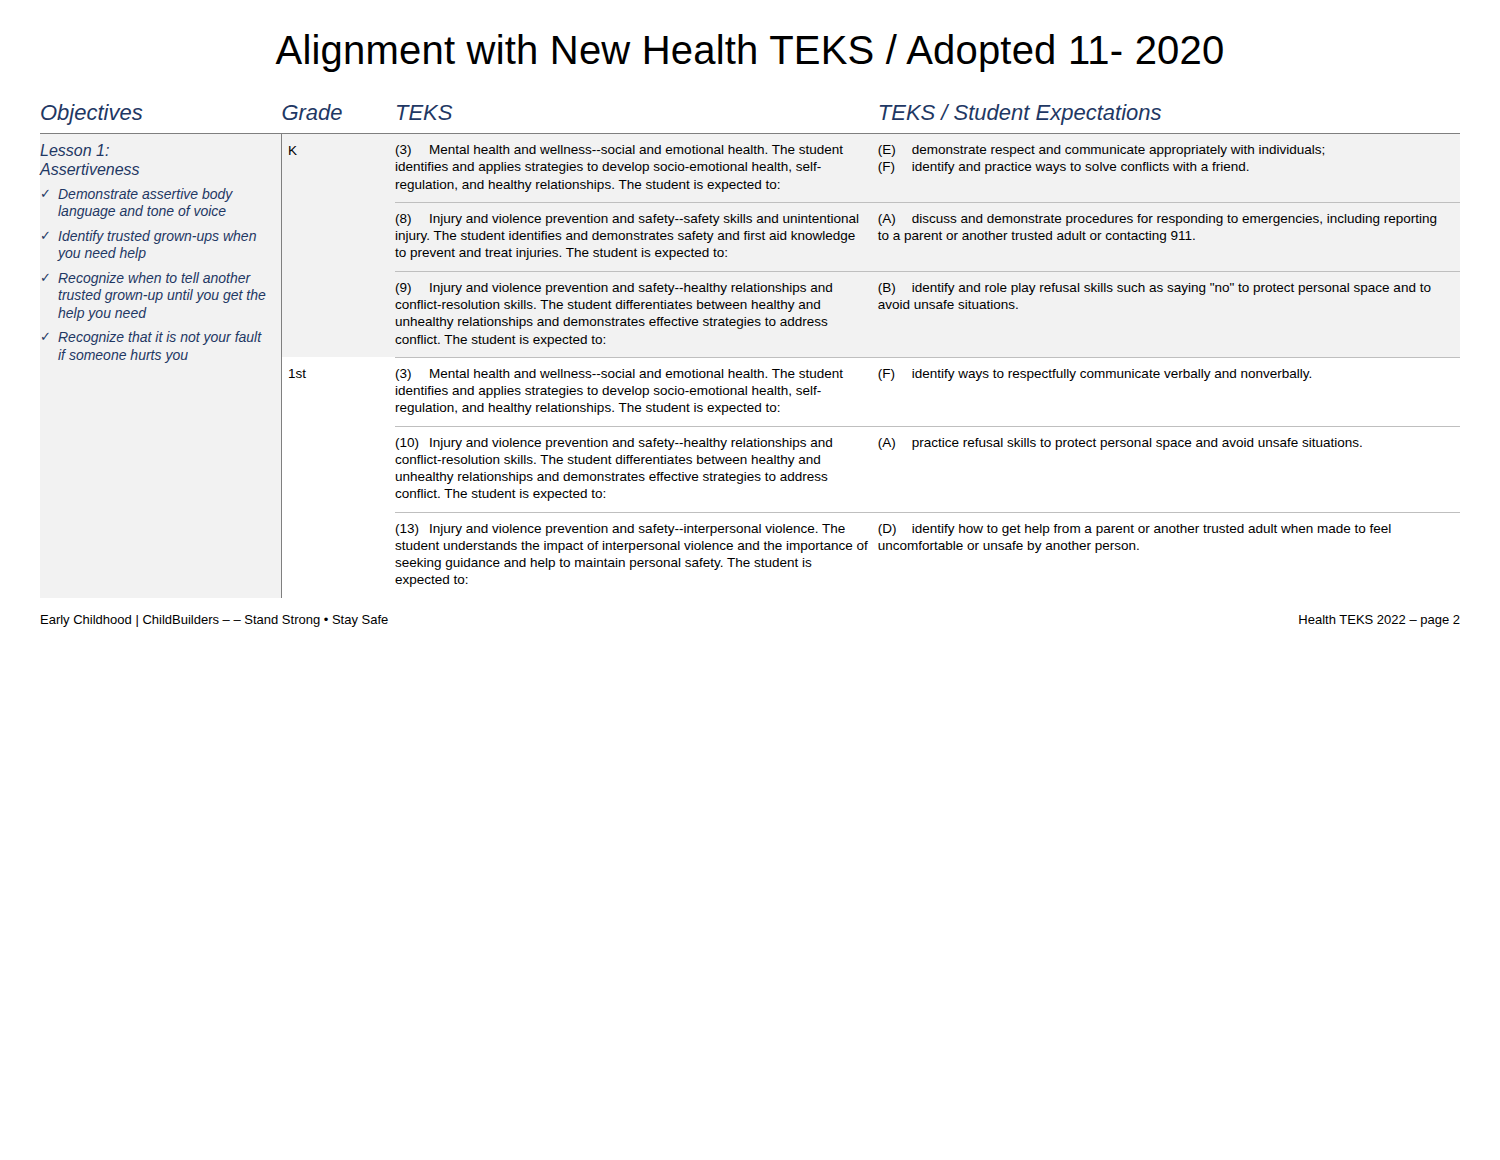Alignment with New Health TEKS / Adopted 11- 2020
| Objectives | Grade | TEKS | TEKS / Student Expectations |
| --- | --- | --- | --- |
| Lesson 1: Assertiveness Demonstrate assertive body language and tone of voice Identify trusted grown-ups when you need help Recognize when to tell another trusted grown-up until you get the help you need Recognize that it is not your fault if someone hurts you | K | (3) Mental health and wellness--social and emotional health. The student identifies and applies strategies to develop socio-emotional health, self-regulation, and healthy relationships. The student is expected to: | (E) demonstrate respect and communicate appropriately with individuals; (F) identify and practice ways to solve conflicts with a friend. |
| (8) Injury and violence prevention and safety--safety skills and unintentional injury. The student identifies and demonstrates safety and first aid knowledge to prevent and treat injuries. The student is expected to: | (A) discuss and demonstrate procedures for responding to emergencies, including reporting to a parent or another trusted adult or contacting 911. |
| (9) Injury and violence prevention and safety--healthy relationships and conflict-resolution skills. The student differentiates between healthy and unhealthy relationships and demonstrates effective strategies to address conflict. The student is expected to: | (B) identify and role play refusal skills such as saying "no" to protect personal space and to avoid unsafe situations. |
| 1st | (3) Mental health and wellness--social and emotional health. The student identifies and applies strategies to develop socio-emotional health, self-regulation, and healthy relationships. The student is expected to: | (F) identify ways to respectfully communicate verbally and nonverbally. |
| (10) Injury and violence prevention and safety--healthy relationships and conflict-resolution skills. The student differentiates between healthy and unhealthy relationships and demonstrates effective strategies to address conflict. The student is expected to: | (A) practice refusal skills to protect personal space and avoid unsafe situations. |
| (13) Injury and violence prevention and safety--interpersonal violence. The student understands the impact of interpersonal violence and the importance of seeking guidance and help to maintain personal safety. The student is expected to: | (D) identify how to get help from a parent or another trusted adult when made to feel uncomfortable or unsafe by another person. |
Early Childhood | ChildBuilders – – Stand Strong • Stay Safe
Health TEKS 2022 – page 2